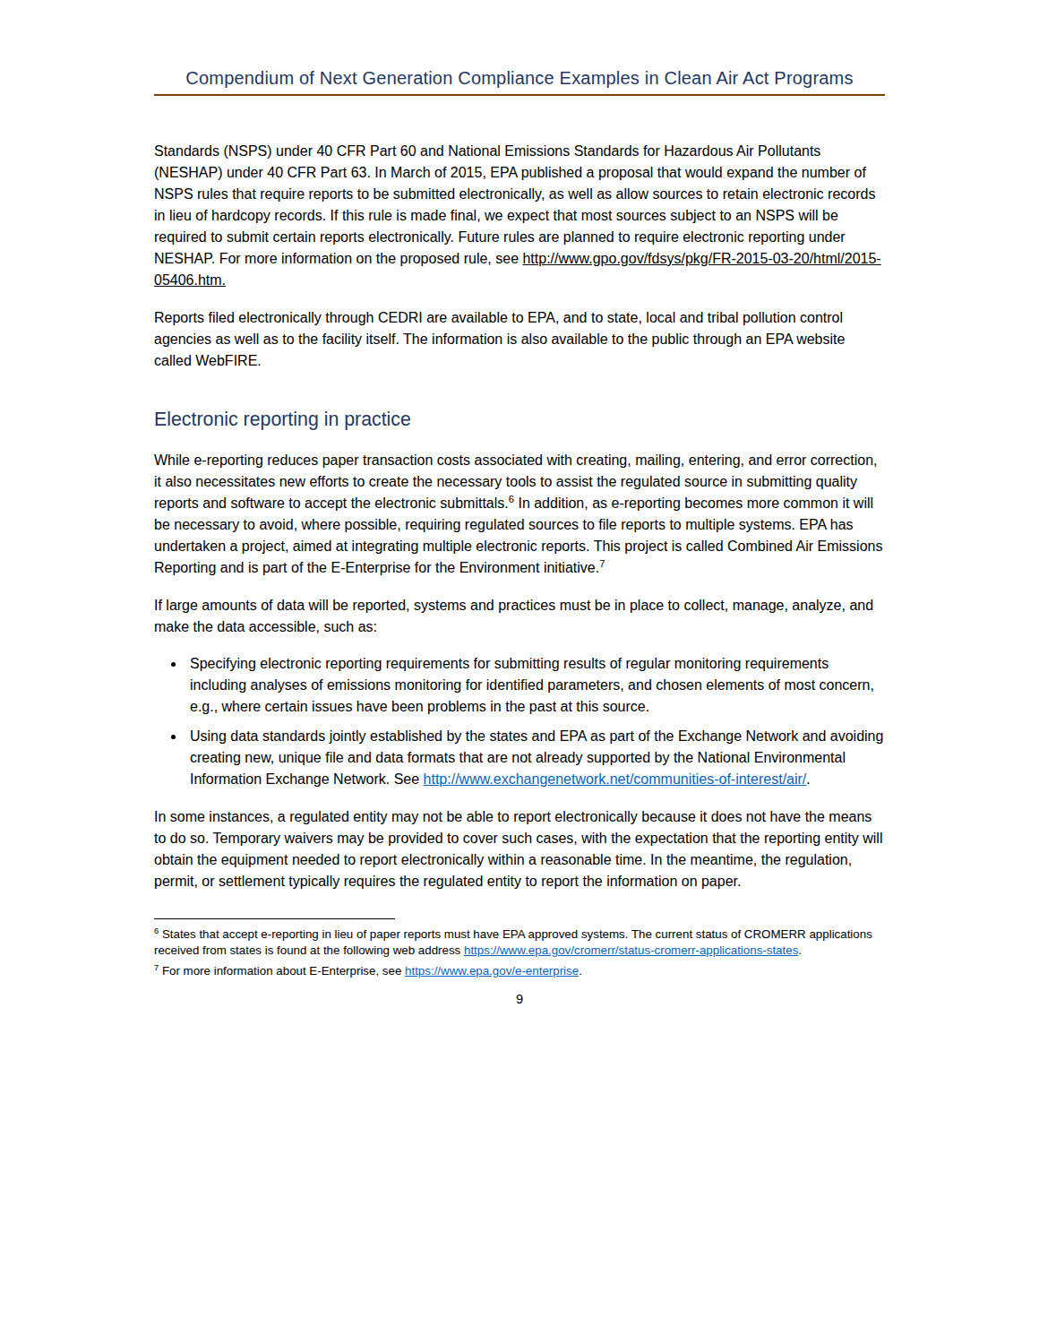Compendium of Next Generation Compliance Examples in Clean Air Act Programs
Standards (NSPS) under 40 CFR Part 60 and National Emissions Standards for Hazardous Air Pollutants (NESHAP) under 40 CFR Part 63. In March of 2015, EPA published a proposal that would expand the number of NSPS rules that require reports to be submitted electronically, as well as allow sources to retain electronic records in lieu of hardcopy records. If this rule is made final, we expect that most sources subject to an NSPS will be required to submit certain reports electronically. Future rules are planned to require electronic reporting under NESHAP. For more information on the proposed rule, see http://www.gpo.gov/fdsys/pkg/FR-2015-03-20/html/2015-05406.htm.
Reports filed electronically through CEDRI are available to EPA, and to state, local and tribal pollution control agencies as well as to the facility itself. The information is also available to the public through an EPA website called WebFIRE.
Electronic reporting in practice
While e-reporting reduces paper transaction costs associated with creating, mailing, entering, and error correction, it also necessitates new efforts to create the necessary tools to assist the regulated source in submitting quality reports and software to accept the electronic submittals.6 In addition, as e-reporting becomes more common it will be necessary to avoid, where possible, requiring regulated sources to file reports to multiple systems. EPA has undertaken a project, aimed at integrating multiple electronic reports. This project is called Combined Air Emissions Reporting and is part of the E-Enterprise for the Environment initiative.7
If large amounts of data will be reported, systems and practices must be in place to collect, manage, analyze, and make the data accessible, such as:
Specifying electronic reporting requirements for submitting results of regular monitoring requirements including analyses of emissions monitoring for identified parameters, and chosen elements of most concern, e.g., where certain issues have been problems in the past at this source.
Using data standards jointly established by the states and EPA as part of the Exchange Network and avoiding creating new, unique file and data formats that are not already supported by the National Environmental Information Exchange Network. See http://www.exchangenetwork.net/communities-of-interest/air/.
In some instances, a regulated entity may not be able to report electronically because it does not have the means to do so. Temporary waivers may be provided to cover such cases, with the expectation that the reporting entity will obtain the equipment needed to report electronically within a reasonable time. In the meantime, the regulation, permit, or settlement typically requires the regulated entity to report the information on paper.
6 States that accept e-reporting in lieu of paper reports must have EPA approved systems. The current status of CROMERR applications received from states is found at the following web address https://www.epa.gov/cromerr/status-cromerr-applications-states.
7 For more information about E-Enterprise, see https://www.epa.gov/e-enterprise.
9